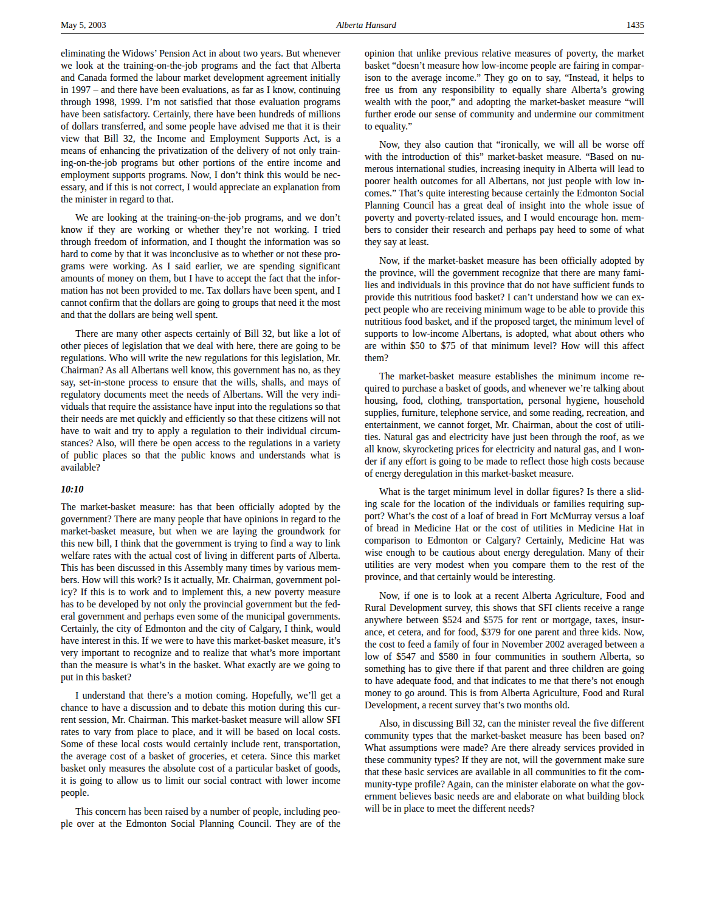May 5, 2003 Alberta Hansard 1435
eliminating the Widows’ Pension Act in about two years. But whenever we look at the training-on-the-job programs and the fact that Alberta and Canada formed the labour market development agreement initially in 1997 – and there have been evaluations, as far as I know, continuing through 1998, 1999. I’m not satisfied that those evaluation programs have been satisfactory. Certainly, there have been hundreds of millions of dollars transferred, and some people have advised me that it is their view that Bill 32, the Income and Employment Supports Act, is a means of enhancing the privatization of the delivery of not only training-on-the-job programs but other portions of the entire income and employment supports programs. Now, I don’t think this would be necessary, and if this is not correct, I would appreciate an explanation from the minister in regard to that.
We are looking at the training-on-the-job programs, and we don’t know if they are working or whether they’re not working. I tried through freedom of information, and I thought the information was so hard to come by that it was inconclusive as to whether or not these programs were working. As I said earlier, we are spending significant amounts of money on them, but I have to accept the fact that the information has not been provided to me. Tax dollars have been spent, and I cannot confirm that the dollars are going to groups that need it the most and that the dollars are being well spent.
There are many other aspects certainly of Bill 32, but like a lot of other pieces of legislation that we deal with here, there are going to be regulations. Who will write the new regulations for this legislation, Mr. Chairman? As all Albertans well know, this government has no, as they say, set-in-stone process to ensure that the wills, shalls, and mays of regulatory documents meet the needs of Albertans. Will the very individuals that require the assistance have input into the regulations so that their needs are met quickly and efficiently so that these citizens will not have to wait and try to apply a regulation to their individual circumstances? Also, will there be open access to the regulations in a variety of public places so that the public knows and understands what is available?
10:10
The market-basket measure: has that been officially adopted by the government? There are many people that have opinions in regard to the market-basket measure, but when we are laying the groundwork for this new bill, I think that the government is trying to find a way to link welfare rates with the actual cost of living in different parts of Alberta. This has been discussed in this Assembly many times by various members. How will this work? Is it actually, Mr. Chairman, government policy? If this is to work and to implement this, a new poverty measure has to be developed by not only the provincial government but the federal government and perhaps even some of the municipal governments. Certainly, the city of Edmonton and the city of Calgary, I think, would have interest in this. If we were to have this market-basket measure, it’s very important to recognize and to realize that what’s more important than the measure is what’s in the basket. What exactly are we going to put in this basket?
I understand that there’s a motion coming. Hopefully, we’ll get a chance to have a discussion and to debate this motion during this current session, Mr. Chairman. This market-basket measure will allow SFI rates to vary from place to place, and it will be based on local costs. Some of these local costs would certainly include rent, transportation, the average cost of a basket of groceries, et cetera. Since this market basket only measures the absolute cost of a particular basket of goods, it is going to allow us to limit our social contract with lower income people.
This concern has been raised by a number of people, including people over at the Edmonton Social Planning Council. They are of the opinion that unlike previous relative measures of poverty, the market basket “doesn’t measure how low-income people are fairing in comparison to the average income.” They go on to say, “Instead, it helps to free us from any responsibility to equally share Alberta’s growing wealth with the poor,” and adopting the market-basket measure “will further erode our sense of community and undermine our commitment to equality.”
Now, they also caution that “ironically, we will all be worse off with the introduction of this” market-basket measure. “Based on numerous international studies, increasing inequity in Alberta will lead to poorer health outcomes for all Albertans, not just people with low incomes.” That’s quite interesting because certainly the Edmonton Social Planning Council has a great deal of insight into the whole issue of poverty and poverty-related issues, and I would encourage hon. members to consider their research and perhaps pay heed to some of what they say at least.
Now, if the market-basket measure has been officially adopted by the province, will the government recognize that there are many families and individuals in this province that do not have sufficient funds to provide this nutritious food basket? I can’t understand how we can expect people who are receiving minimum wage to be able to provide this nutritious food basket, and if the proposed target, the minimum level of supports to low-income Albertans, is adopted, what about others who are within $50 to $75 of that minimum level? How will this affect them?
The market-basket measure establishes the minimum income required to purchase a basket of goods, and whenever we’re talking about housing, food, clothing, transportation, personal hygiene, household supplies, furniture, telephone service, and some reading, recreation, and entertainment, we cannot forget, Mr. Chairman, about the cost of utilities. Natural gas and electricity have just been through the roof, as we all know, skyrocketing prices for electricity and natural gas, and I wonder if any effort is going to be made to reflect those high costs because of energy deregulation in this market-basket measure.
What is the target minimum level in dollar figures? Is there a sliding scale for the location of the individuals or families requiring support? What’s the cost of a loaf of bread in Fort McMurray versus a loaf of bread in Medicine Hat or the cost of utilities in Medicine Hat in comparison to Edmonton or Calgary? Certainly, Medicine Hat was wise enough to be cautious about energy deregulation. Many of their utilities are very modest when you compare them to the rest of the province, and that certainly would be interesting.
Now, if one is to look at a recent Alberta Agriculture, Food and Rural Development survey, this shows that SFI clients receive a range anywhere between $524 and $575 for rent or mortgage, taxes, insurance, et cetera, and for food, $379 for one parent and three kids. Now, the cost to feed a family of four in November 2002 averaged between a low of $547 and $580 in four communities in southern Alberta, so something has to give there if that parent and three children are going to have adequate food, and that indicates to me that there’s not enough money to go around. This is from Alberta Agriculture, Food and Rural Development, a recent survey that’s two months old.
Also, in discussing Bill 32, can the minister reveal the five different community types that the market-basket measure has been based on? What assumptions were made? Are there already services provided in these community types? If they are not, will the government make sure that these basic services are available in all communities to fit the community-type profile? Again, can the minister elaborate on what the government believes basic needs are and elaborate on what building block will be in place to meet the different needs?